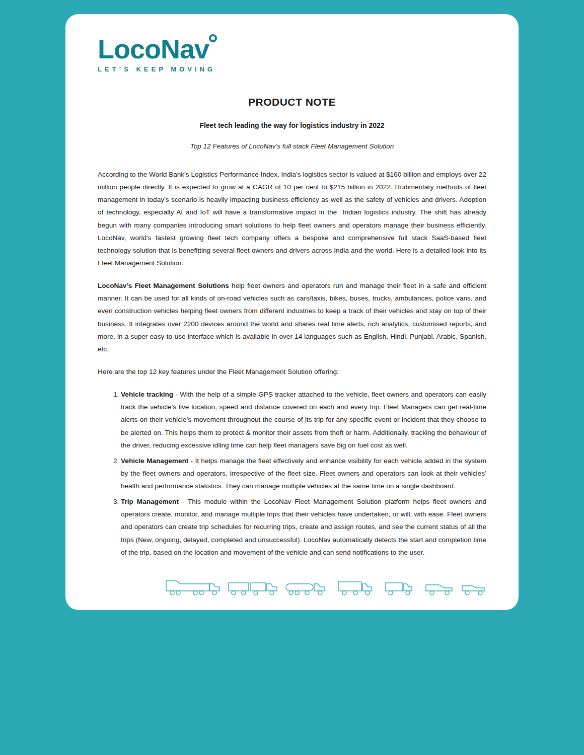LocoNav
LET’S KEEP MOVING
PRODUCT NOTE
Fleet tech leading the way for logistics industry in 2022
Top 12 Features of LocoNav’s full stack Fleet Management Solution
According to the World Bank's Logistics Performance Index, India’s logistics sector is valued at $160 billion and employs over 22 million people directly. It is expected to grow at a CAGR of 10 per cent to $215 billion in 2022. Rudimentary methods of fleet management in today’s scenario is heavily impacting business efficiency as well as the safety of vehicles and drivers. Adoption of technology, especially AI and IoT will have a transformative impact in the Indian logistics industry. The shift has already begun with many companies introducing smart solutions to help fleet owners and operators manage their business efficiently. LocoNav, world’s fastest growing fleet tech company offers a bespoke and comprehensive full stack SaaS-based fleet technology solution that is benefitting several fleet owners and drivers across India and the world. Here is a detailed look into its Fleet Management Solution.
LocoNav’s Fleet Management Solutions help fleet owners and operators run and manage their fleet in a safe and efficient manner. It can be used for all kinds of on-road vehicles such as cars/taxis, bikes, buses, trucks, ambulances, police vans, and even construction vehicles helping fleet owners from different industries to keep a track of their vehicles and stay on top of their business. It integrates over 2200 devices around the world and shares real time alerts, rich analytics, customised reports, and more, in a super easy-to-use interface which is available in over 14 languages such as English, Hindi, Punjabi, Arabic, Spanish, etc.
Here are the top 12 key features under the Fleet Management Solution offering:
Vehicle tracking - With the help of a simple GPS tracker attached to the vehicle, fleet owners and operators can easily track the vehicle’s live location, speed and distance covered on each and every trip. Fleet Managers can get real-time alerts on their vehicle’s movement throughout the course of its trip for any specific event or incident that they choose to be alerted on. This helps them to protect & monitor their assets from theft or harm. Additionally, tracking the behaviour of the driver, reducing excessive idling time can help fleet managers save big on fuel cost as well.
Vehicle Management - It helps manage the fleet effectively and enhance visibility for each vehicle added in the system by the fleet owners and operators, irrespective of the fleet size. Fleet owners and operators can look at their vehicles’ health and performance statistics. They can manage multiple vehicles at the same time on a single dashboard.
Trip Management - This module within the LocoNav Fleet Management Solution platform helps fleet owners and operators create, monitor, and manage multiple trips that their vehicles have undertaken, or will, with ease. Fleet owners and operators can create trip schedules for recurring trips, create and assign routes, and see the current status of all the trips (New, ongoing, delayed, completed and unsuccessful). LocoNav automatically detects the start and completion time of the trip, based on the location and movement of the vehicle and can send notifications to the user.